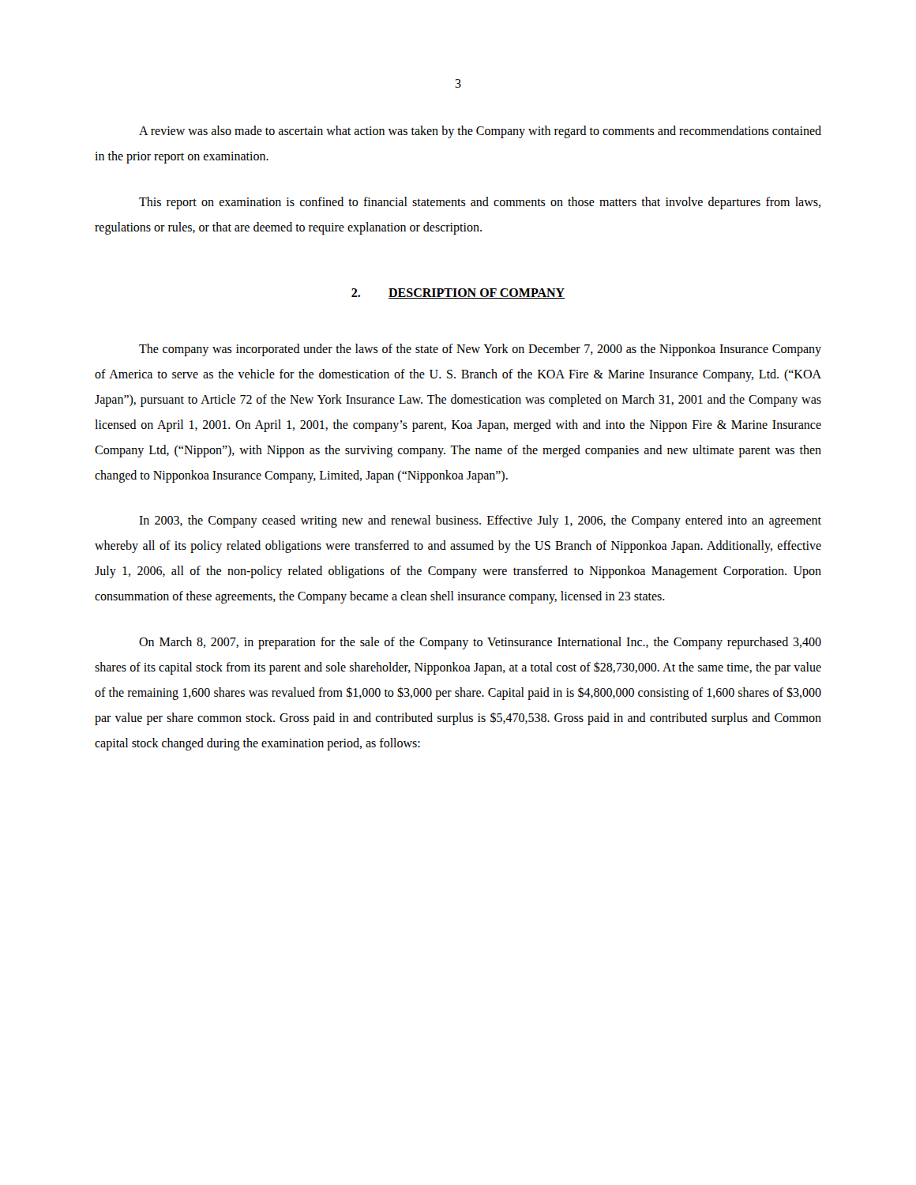3
A review was also made to ascertain what action was taken by the Company with regard to comments and recommendations contained in the prior report on examination.
This report on examination is confined to financial statements and comments on those matters that involve departures from laws, regulations or rules, or that are deemed to require explanation or description.
2. DESCRIPTION OF COMPANY
The company was incorporated under the laws of the state of New York on December 7, 2000 as the Nipponkoa Insurance Company of America to serve as the vehicle for the domestication of the U. S. Branch of the KOA Fire & Marine Insurance Company, Ltd. (“KOA Japan”), pursuant to Article 72 of the New York Insurance Law. The domestication was completed on March 31, 2001 and the Company was licensed on April 1, 2001. On April 1, 2001, the company’s parent, Koa Japan, merged with and into the Nippon Fire & Marine Insurance Company Ltd, (“Nippon”), with Nippon as the surviving company. The name of the merged companies and new ultimate parent was then changed to Nipponkoa Insurance Company, Limited, Japan (“Nipponkoa Japan”).
In 2003, the Company ceased writing new and renewal business. Effective July 1, 2006, the Company entered into an agreement whereby all of its policy related obligations were transferred to and assumed by the US Branch of Nipponkoa Japan. Additionally, effective July 1, 2006, all of the non-policy related obligations of the Company were transferred to Nipponkoa Management Corporation. Upon consummation of these agreements, the Company became a clean shell insurance company, licensed in 23 states.
On March 8, 2007, in preparation for the sale of the Company to Vetinsurance International Inc., the Company repurchased 3,400 shares of its capital stock from its parent and sole shareholder, Nipponkoa Japan, at a total cost of $28,730,000. At the same time, the par value of the remaining 1,600 shares was revalued from $1,000 to $3,000 per share. Capital paid in is $4,800,000 consisting of 1,600 shares of $3,000 par value per share common stock. Gross paid in and contributed surplus is $5,470,538. Gross paid in and contributed surplus and Common capital stock changed during the examination period, as follows: